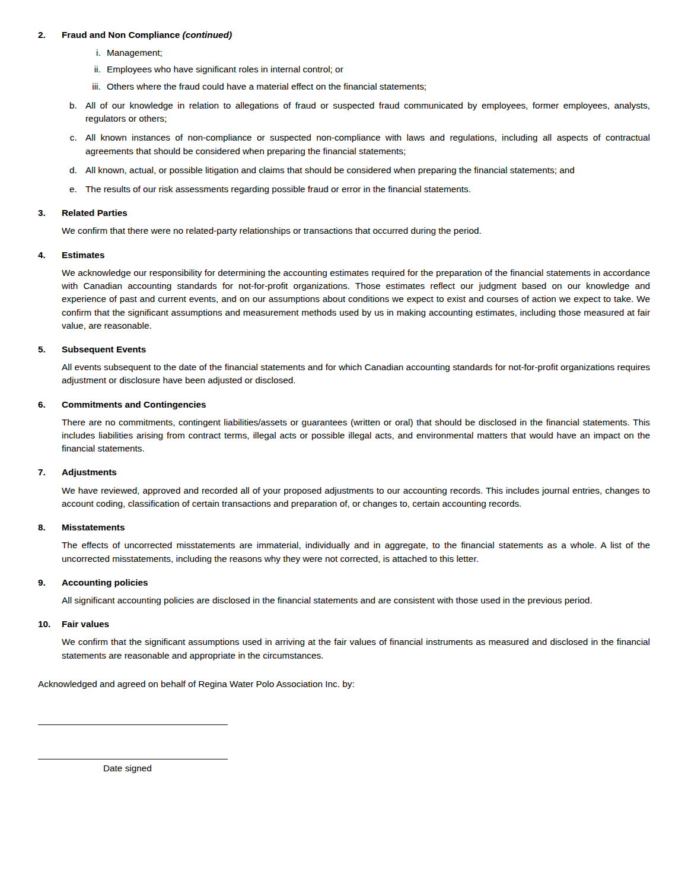2. Fraud and Non Compliance (continued)
Management;
Employees who have significant roles in internal control; or
Others where the fraud could have a material effect on the financial statements;
All of our knowledge in relation to allegations of fraud or suspected fraud communicated by employees, former employees, analysts, regulators or others;
All known instances of non-compliance or suspected non-compliance with laws and regulations, including all aspects of contractual agreements that should be considered when preparing the financial statements;
All known, actual, or possible litigation and claims that should be considered when preparing the financial statements; and
The results of our risk assessments regarding possible fraud or error in the financial statements.
3. Related Parties
We confirm that there were no related-party relationships or transactions that occurred during the period.
4. Estimates
We acknowledge our responsibility for determining the accounting estimates required for the preparation of the financial statements in accordance with Canadian accounting standards for not-for-profit organizations. Those estimates reflect our judgment based on our knowledge and experience of past and current events, and on our assumptions about conditions we expect to exist and courses of action we expect to take. We confirm that the significant assumptions and measurement methods used by us in making accounting estimates, including those measured at fair value, are reasonable.
5. Subsequent Events
All events subsequent to the date of the financial statements and for which Canadian accounting standards for not-for-profit organizations requires adjustment or disclosure have been adjusted or disclosed.
6. Commitments and Contingencies
There are no commitments, contingent liabilities/assets or guarantees (written or oral) that should be disclosed in the financial statements. This includes liabilities arising from contract terms, illegal acts or possible illegal acts, and environmental matters that would have an impact on the financial statements.
7. Adjustments
We have reviewed, approved and recorded all of your proposed adjustments to our accounting records. This includes journal entries, changes to account coding, classification of certain transactions and preparation of, or changes to, certain accounting records.
8. Misstatements
The effects of uncorrected misstatements are immaterial, individually and in aggregate, to the financial statements as a whole. A list of the uncorrected misstatements, including the reasons why they were not corrected, is attached to this letter.
9. Accounting policies
All significant accounting policies are disclosed in the financial statements and are consistent with those used in the previous period.
10. Fair values
We confirm that the significant assumptions used in arriving at the fair values of financial instruments as measured and disclosed in the financial statements are reasonable and appropriate in the circumstances.
Acknowledged and agreed on behalf of Regina Water Polo Association Inc. by:
Date signed